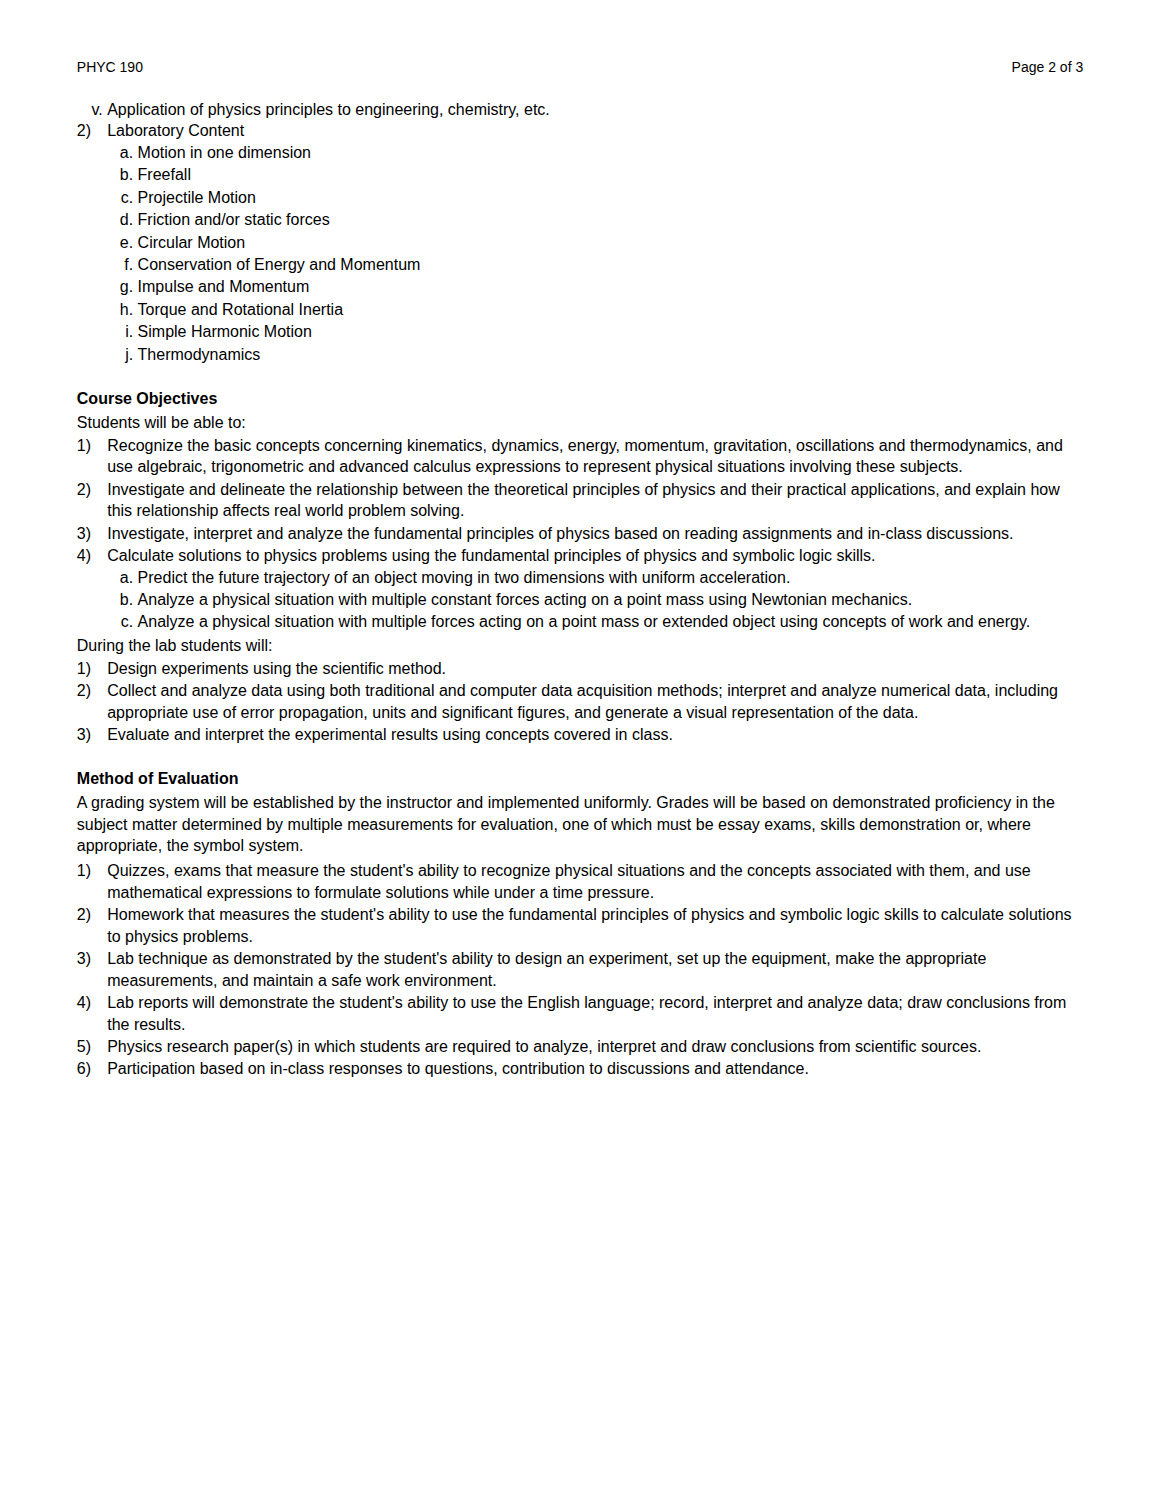PHYC 190 Page 2 of 3
Application of physics principles to engineering, chemistry, etc.
Laboratory Content
Motion in one dimension
Freefall
Projectile Motion
Friction and/or static forces
Circular Motion
Conservation of Energy and Momentum
Impulse and Momentum
Torque and Rotational Inertia
Simple Harmonic Motion
Thermodynamics
Course Objectives
Students will be able to:
Recognize the basic concepts concerning kinematics, dynamics, energy, momentum, gravitation, oscillations and thermodynamics, and use algebraic, trigonometric and advanced calculus expressions to represent physical situations involving these subjects.
Investigate and delineate the relationship between the theoretical principles of physics and their practical applications, and explain how this relationship affects real world problem solving.
Investigate, interpret and analyze the fundamental principles of physics based on reading assignments and in-class discussions.
Calculate solutions to physics problems using the fundamental principles of physics and symbolic logic skills.
Predict the future trajectory of an object moving in two dimensions with uniform acceleration.
Analyze a physical situation with multiple constant forces acting on a point mass using Newtonian mechanics.
Analyze a physical situation with multiple forces acting on a point mass or extended object using concepts of work and energy.
During the lab students will:
Design experiments using the scientific method.
Collect and analyze data using both traditional and computer data acquisition methods; interpret and analyze numerical data, including appropriate use of error propagation, units and significant figures, and generate a visual representation of the data.
Evaluate and interpret the experimental results using concepts covered in class.
Method of Evaluation
A grading system will be established by the instructor and implemented uniformly. Grades will be based on demonstrated proficiency in the subject matter determined by multiple measurements for evaluation, one of which must be essay exams, skills demonstration or, where appropriate, the symbol system.
Quizzes, exams that measure the student's ability to recognize physical situations and the concepts associated with them, and use mathematical expressions to formulate solutions while under a time pressure.
Homework that measures the student's ability to use the fundamental principles of physics and symbolic logic skills to calculate solutions to physics problems.
Lab technique as demonstrated by the student's ability to design an experiment, set up the equipment, make the appropriate measurements, and maintain a safe work environment.
Lab reports will demonstrate the student's ability to use the English language; record, interpret and analyze data; draw conclusions from the results.
Physics research paper(s) in which students are required to analyze, interpret and draw conclusions from scientific sources.
Participation based on in-class responses to questions, contribution to discussions and attendance.